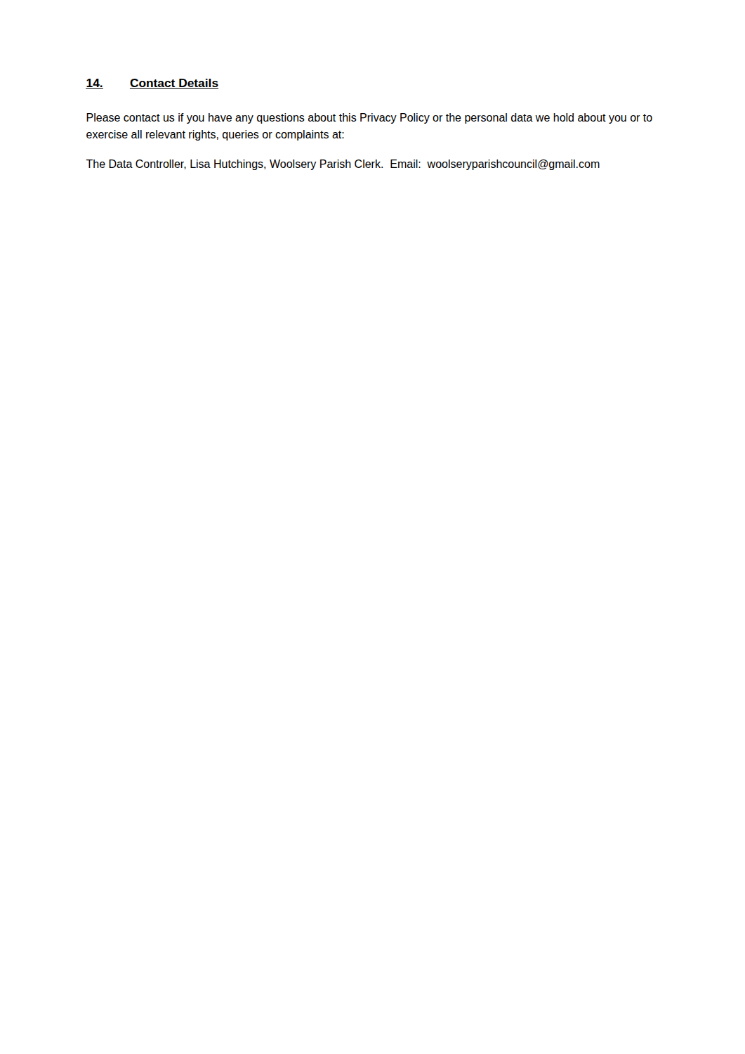14. Contact Details
Please contact us if you have any questions about this Privacy Policy or the personal data we hold about you or to exercise all relevant rights, queries or complaints at:
The Data Controller, Lisa Hutchings, Woolsery Parish Clerk. Email: woolseryparishcouncil@gmail.com